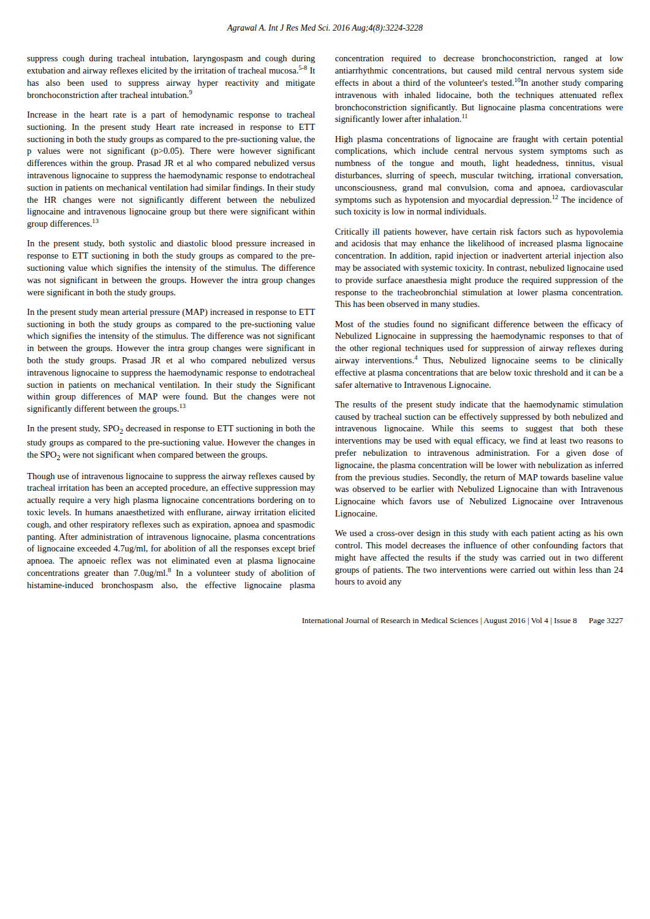Agrawal A. Int J Res Med Sci. 2016 Aug;4(8):3224-3228
suppress cough during tracheal intubation, laryngospasm and cough during extubation and airway reflexes elicited by the irritation of tracheal mucosa.5-8 It has also been used to suppress airway hyper reactivity and mitigate bronchoconstriction after tracheal intubation.9
Increase in the heart rate is a part of hemodynamic response to tracheal suctioning. In the present study Heart rate increased in response to ETT suctioning in both the study groups as compared to the pre-suctioning value, the p values were not significant (p>0.05). There were however significant differences within the group. Prasad JR et al who compared nebulized versus intravenous lignocaine to suppress the haemodynamic response to endotracheal suction in patients on mechanical ventilation had similar findings. In their study the HR changes were not significantly different between the nebulized lignocaine and intravenous lignocaine group but there were significant within group differences.13
In the present study, both systolic and diastolic blood pressure increased in response to ETT suctioning in both the study groups as compared to the pre-suctioning value which signifies the intensity of the stimulus. The difference was not significant in between the groups. However the intra group changes were significant in both the study groups.
In the present study mean arterial pressure (MAP) increased in response to ETT suctioning in both the study groups as compared to the pre-suctioning value which signifies the intensity of the stimulus. The difference was not significant in between the groups. However the intra group changes were significant in both the study groups. Prasad JR et al who compared nebulized versus intravenous lignocaine to suppress the haemodynamic response to endotracheal suction in patients on mechanical ventilation. In their study the Significant within group differences of MAP were found. But the changes were not significantly different between the groups.13
In the present study, SPO2 decreased in response to ETT suctioning in both the study groups as compared to the pre-suctioning value. However the changes in the SPO2 were not significant when compared between the groups.
Though use of intravenous lignocaine to suppress the airway reflexes caused by tracheal irritation has been an accepted procedure, an effective suppression may actually require a very high plasma lignocaine concentrations bordering on to toxic levels. In humans anaesthetized with enflurane, airway irritation elicited cough, and other respiratory reflexes such as expiration, apnoea and spasmodic panting. After administration of intravenous lignocaine, plasma concentrations of lignocaine exceeded 4.7ug/ml, for abolition of all the responses except brief apnoea. The apnoeic reflex was not eliminated even at plasma lignocaine concentrations greater than 7.0ug/ml.8 In a volunteer study of abolition of histamine-induced bronchospasm also, the effective lignocaine plasma concentration required to decrease bronchoconstriction, ranged at low antiarrhythmic concentrations, but caused mild central nervous system side effects in about a third of the volunteer's tested.10In another study comparing intravenous with inhaled lidocaine, both the techniques attenuated reflex bronchoconstriction significantly. But lignocaine plasma concentrations were significantly lower after inhalation.11
High plasma concentrations of lignocaine are fraught with certain potential complications, which include central nervous system symptoms such as numbness of the tongue and mouth, light headedness, tinnitus, visual disturbances, slurring of speech, muscular twitching, irrational conversation, unconsciousness, grand mal convulsion, coma and apnoea, cardiovascular symptoms such as hypotension and myocardial depression.12 The incidence of such toxicity is low in normal individuals.
Critically ill patients however, have certain risk factors such as hypovolemia and acidosis that may enhance the likelihood of increased plasma lignocaine concentration. In addition, rapid injection or inadvertent arterial injection also may be associated with systemic toxicity. In contrast, nebulized lignocaine used to provide surface anaesthesia might produce the required suppression of the response to the tracheobronchial stimulation at lower plasma concentration. This has been observed in many studies.
Most of the studies found no significant difference between the efficacy of Nebulized Lignocaine in suppressing the haemodynamic responses to that of the other regional techniques used for suppression of airway reflexes during airway interventions.4 Thus, Nebulized lignocaine seems to be clinically effective at plasma concentrations that are below toxic threshold and it can be a safer alternative to Intravenous Lignocaine.
The results of the present study indicate that the haemodynamic stimulation caused by tracheal suction can be effectively suppressed by both nebulized and intravenous lignocaine. While this seems to suggest that both these interventions may be used with equal efficacy, we find at least two reasons to prefer nebulization to intravenous administration. For a given dose of lignocaine, the plasma concentration will be lower with nebulization as inferred from the previous studies. Secondly, the return of MAP towards baseline value was observed to be earlier with Nebulized Lignocaine than with Intravenous Lignocaine which favors use of Nebulized Lignocaine over Intravenous Lignocaine.
We used a cross-over design in this study with each patient acting as his own control. This model decreases the influence of other confounding factors that might have affected the results if the study was carried out in two different groups of patients. The two interventions were carried out within less than 24 hours to avoid any
International Journal of Research in Medical Sciences | August 2016 | Vol 4 | Issue 8 Page 3227